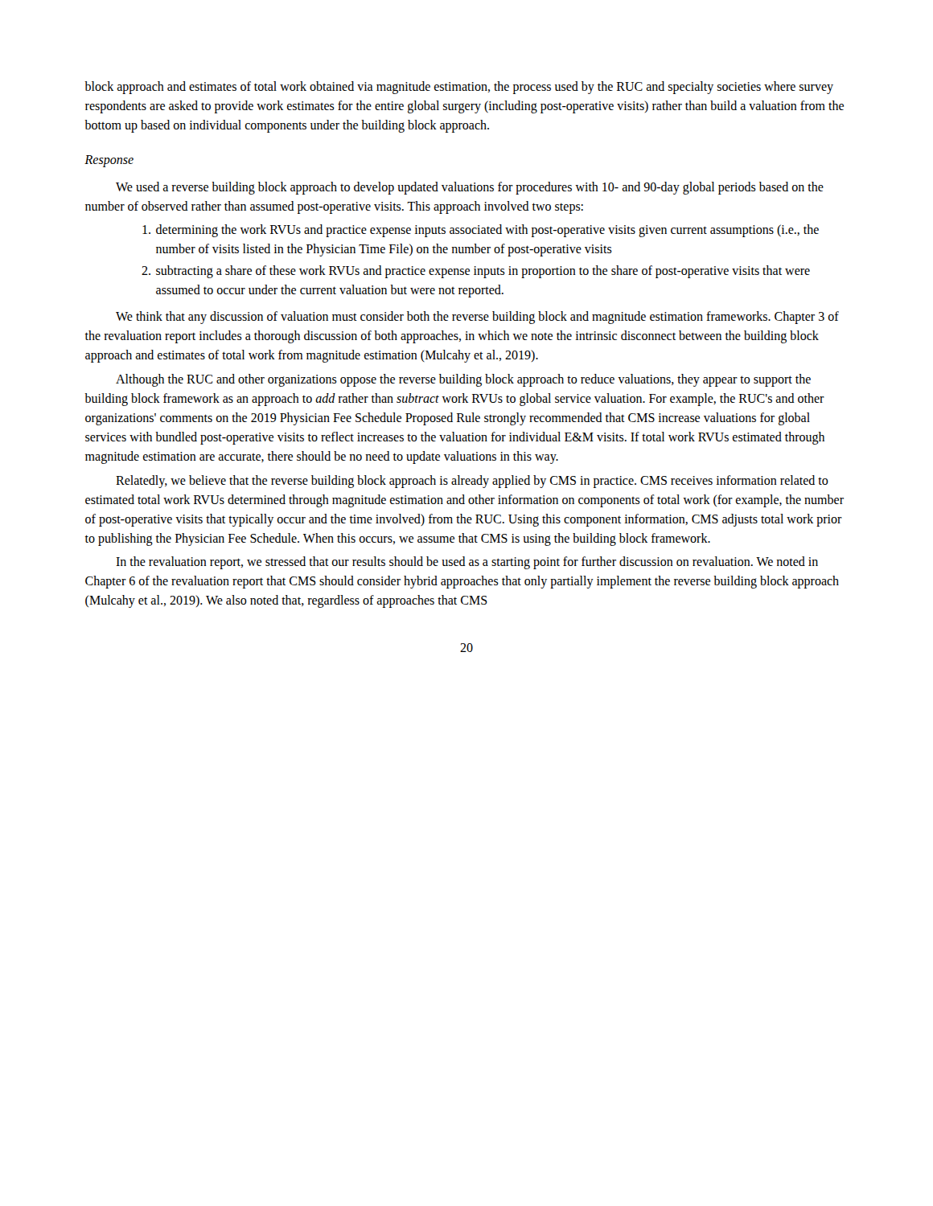block approach and estimates of total work obtained via magnitude estimation, the process used by the RUC and specialty societies where survey respondents are asked to provide work estimates for the entire global surgery (including post-operative visits) rather than build a valuation from the bottom up based on individual components under the building block approach.
Response
We used a reverse building block approach to develop updated valuations for procedures with 10- and 90-day global periods based on the number of observed rather than assumed post-operative visits. This approach involved two steps:
determining the work RVUs and practice expense inputs associated with post-operative visits given current assumptions (i.e., the number of visits listed in the Physician Time File) on the number of post-operative visits
subtracting a share of these work RVUs and practice expense inputs in proportion to the share of post-operative visits that were assumed to occur under the current valuation but were not reported.
We think that any discussion of valuation must consider both the reverse building block and magnitude estimation frameworks. Chapter 3 of the revaluation report includes a thorough discussion of both approaches, in which we note the intrinsic disconnect between the building block approach and estimates of total work from magnitude estimation (Mulcahy et al., 2019).
Although the RUC and other organizations oppose the reverse building block approach to reduce valuations, they appear to support the building block framework as an approach to add rather than subtract work RVUs to global service valuation. For example, the RUC's and other organizations' comments on the 2019 Physician Fee Schedule Proposed Rule strongly recommended that CMS increase valuations for global services with bundled post-operative visits to reflect increases to the valuation for individual E&M visits. If total work RVUs estimated through magnitude estimation are accurate, there should be no need to update valuations in this way.
Relatedly, we believe that the reverse building block approach is already applied by CMS in practice. CMS receives information related to estimated total work RVUs determined through magnitude estimation and other information on components of total work (for example, the number of post-operative visits that typically occur and the time involved) from the RUC. Using this component information, CMS adjusts total work prior to publishing the Physician Fee Schedule. When this occurs, we assume that CMS is using the building block framework.
In the revaluation report, we stressed that our results should be used as a starting point for further discussion on revaluation. We noted in Chapter 6 of the revaluation report that CMS should consider hybrid approaches that only partially implement the reverse building block approach (Mulcahy et al., 2019). We also noted that, regardless of approaches that CMS
20